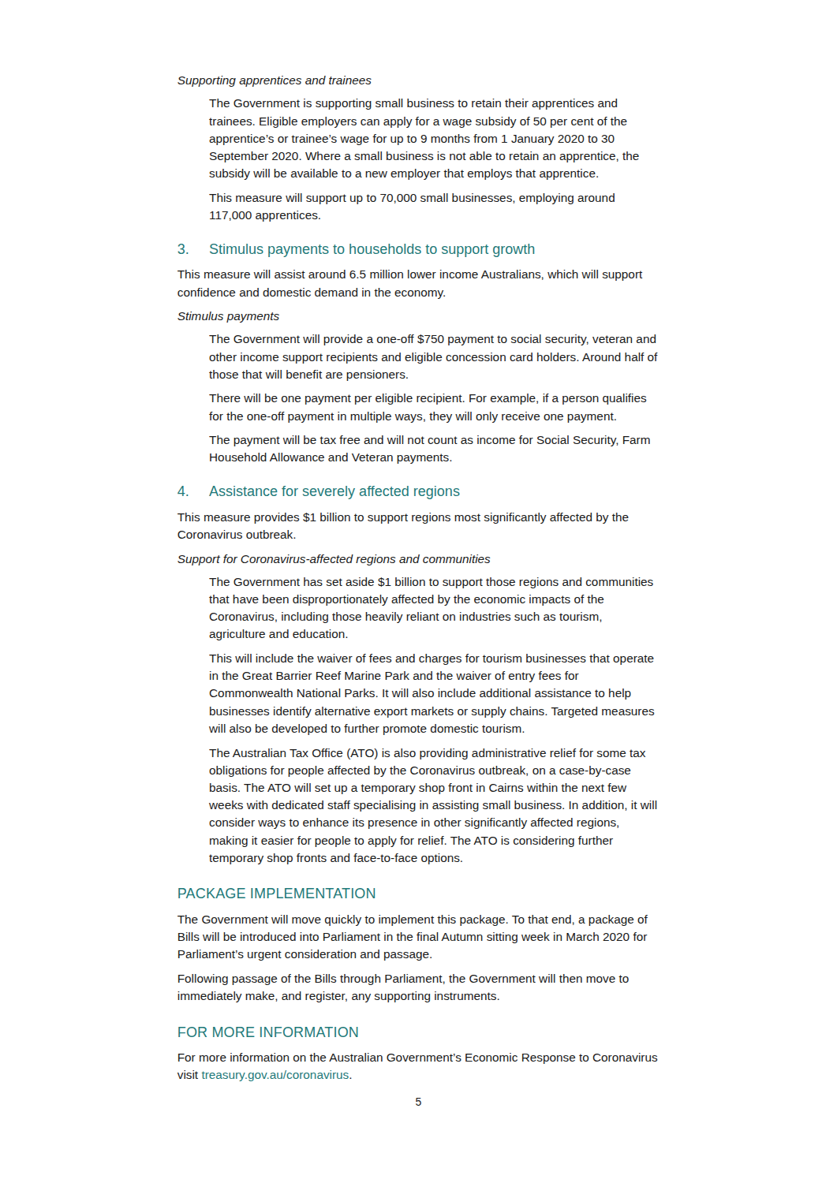Supporting apprentices and trainees
The Government is supporting small business to retain their apprentices and trainees. Eligible employers can apply for a wage subsidy of 50 per cent of the apprentice’s or trainee’s wage for up to 9 months from 1 January 2020 to 30 September 2020. Where a small business is not able to retain an apprentice, the subsidy will be available to a new employer that employs that apprentice.
This measure will support up to 70,000 small businesses, employing around 117,000 apprentices.
3. Stimulus payments to households to support growth
This measure will assist around 6.5 million lower income Australians, which will support confidence and domestic demand in the economy.
Stimulus payments
The Government will provide a one-off $750 payment to social security, veteran and other income support recipients and eligible concession card holders. Around half of those that will benefit are pensioners.
There will be one payment per eligible recipient. For example, if a person qualifies for the one-off payment in multiple ways, they will only receive one payment.
The payment will be tax free and will not count as income for Social Security, Farm Household Allowance and Veteran payments.
4. Assistance for severely affected regions
This measure provides $1 billion to support regions most significantly affected by the Coronavirus outbreak.
Support for Coronavirus-affected regions and communities
The Government has set aside $1 billion to support those regions and communities that have been disproportionately affected by the economic impacts of the Coronavirus, including those heavily reliant on industries such as tourism, agriculture and education.
This will include the waiver of fees and charges for tourism businesses that operate in the Great Barrier Reef Marine Park and the waiver of entry fees for Commonwealth National Parks. It will also include additional assistance to help businesses identify alternative export markets or supply chains. Targeted measures will also be developed to further promote domestic tourism.
The Australian Tax Office (ATO) is also providing administrative relief for some tax obligations for people affected by the Coronavirus outbreak, on a case-by-case basis. The ATO will set up a temporary shop front in Cairns within the next few weeks with dedicated staff specialising in assisting small business. In addition, it will consider ways to enhance its presence in other significantly affected regions, making it easier for people to apply for relief. The ATO is considering further temporary shop fronts and face-to-face options.
Package implementation
The Government will move quickly to implement this package. To that end, a package of Bills will be introduced into Parliament in the final Autumn sitting week in March 2020 for Parliament’s urgent consideration and passage.
Following passage of the Bills through Parliament, the Government will then move to immediately make, and register, any supporting instruments.
For more information
For more information on the Australian Government’s Economic Response to Coronavirus visit treasury.gov.au/coronavirus.
5